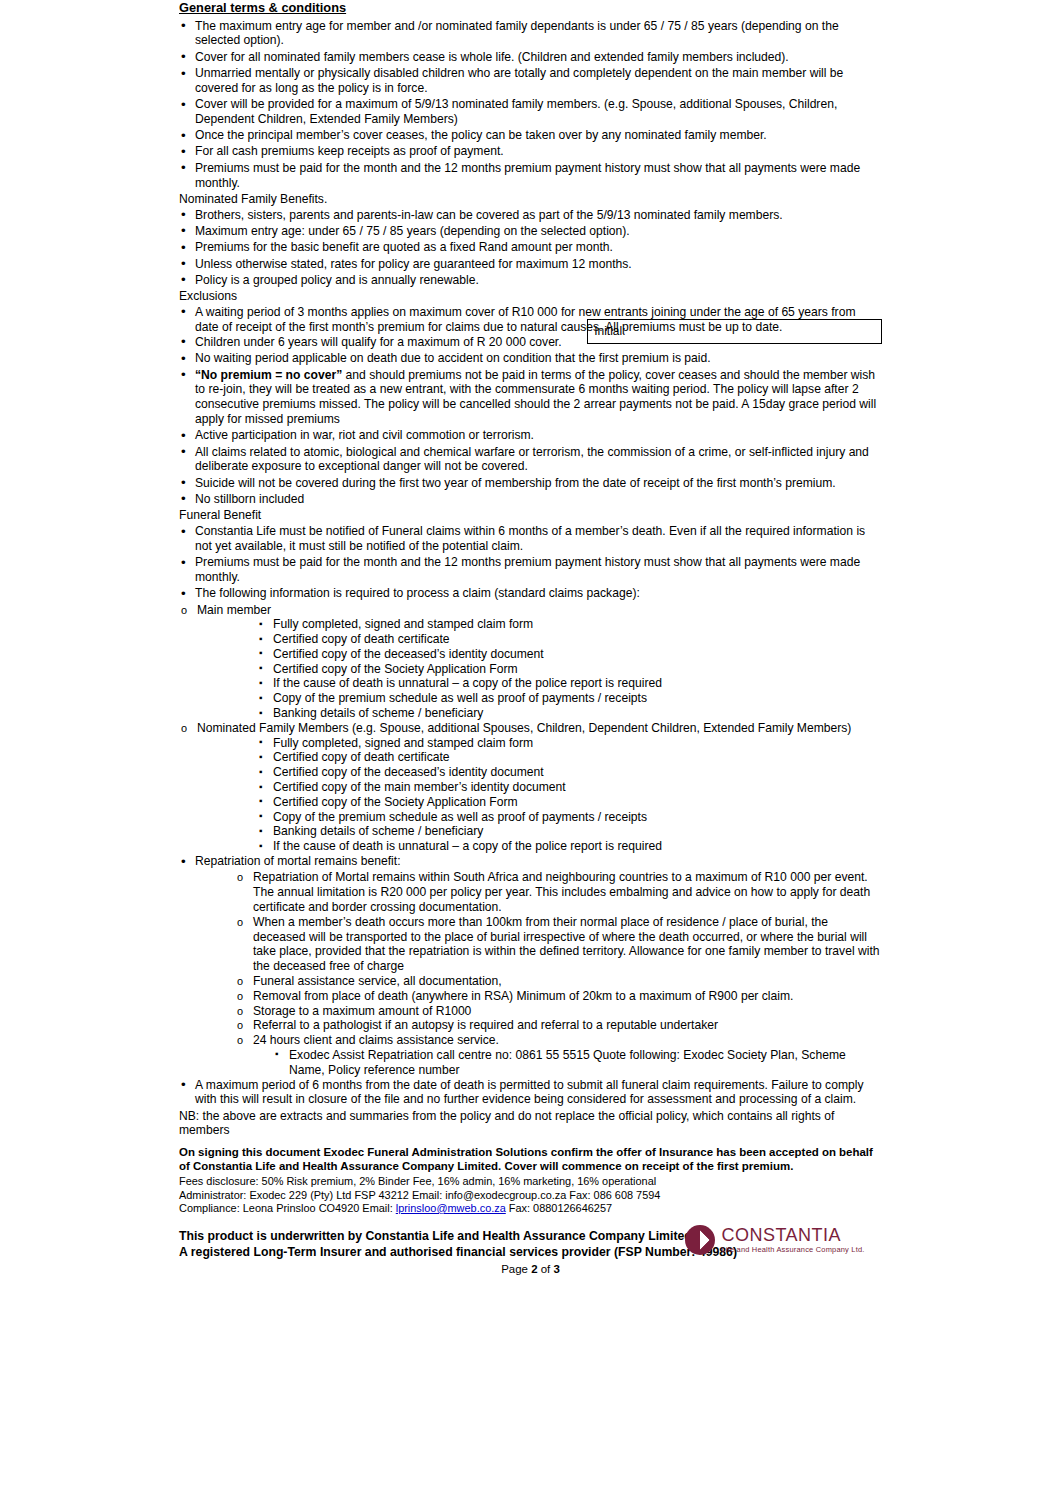General terms & conditions
The maximum entry age for member and /or nominated family dependants is under 65 / 75 / 85 years (depending on the selected option).
Cover for all nominated family members cease is whole life. (Children and extended family members included).
Unmarried mentally or physically disabled children who are totally and completely dependent on the main member will be covered for as long as the policy is in force.
Cover will be provided for a maximum of 5/9/13 nominated family members. (e.g. Spouse, additional Spouses, Children, Dependent Children, Extended Family Members)
Once the principal member’s cover ceases, the policy can be taken over by any nominated family member.
For all cash premiums keep receipts as proof of payment.
Premiums must be paid for the month and the 12 months premium payment history must show that all payments were made monthly.
Nominated Family Benefits.
Brothers, sisters, parents and parents-in-law can be covered as part of the 5/9/13 nominated family members.
Maximum entry age: under 65 / 75 / 85 years (depending on the selected option).
Premiums for the basic benefit are quoted as a fixed Rand amount per month.
Unless otherwise stated, rates for policy are guaranteed for maximum 12 months.
Policy is a grouped policy and is annually renewable.
Exclusions
A waiting period of 3 months applies on maximum cover of R10 000 for new entrants joining under the age of 65 years from date of receipt of the first month’s premium for claims due to natural causes. All premiums must be up to date.
Initial:
Children under 6 years will qualify for a maximum of R 20 000 cover.
No waiting period applicable on death due to accident on condition that the first premium is paid.
“No premium = no cover” and should premiums not be paid in terms of the policy, cover ceases and should the member wish to re-join, they will be treated as a new entrant, with the commensurate 6 months waiting period. The policy will lapse after 2 consecutive premiums missed. The policy will be cancelled should the 2 arrear payments not be paid. A 15day grace period will apply for missed premiums
Active participation in war, riot and civil commotion or terrorism.
All claims related to atomic, biological and chemical warfare or terrorism, the commission of a crime, or self-inflicted injury and deliberate exposure to exceptional danger will not be covered.
Suicide will not be covered during the first two year of membership from the date of receipt of the first month’s premium.
No stillborn included
Funeral Benefit
Constantia Life must be notified of Funeral claims within 6 months of a member’s death. Even if all the required information is not yet available, it must still be notified of the potential claim.
Premiums must be paid for the month and the 12 months premium payment history must show that all payments were made monthly.
The following information is required to process a claim (standard claims package):
Main member
Fully completed, signed and stamped claim form
Certified copy of death certificate
Certified copy of the deceased’s identity document
Certified copy of the Society Application Form
If the cause of death is unnatural – a copy of the police report is required
Copy of the premium schedule as well as proof of payments / receipts
Banking details of scheme / beneficiary
Nominated Family Members (e.g. Spouse, additional Spouses, Children, Dependent Children, Extended Family Members)
Fully completed, signed and stamped claim form
Certified copy of death certificate
Certified copy of the deceased’s identity document
Certified copy of the main member’s identity document
Certified copy of the Society Application Form
Copy of the premium schedule as well as proof of payments / receipts
Banking details of scheme / beneficiary
If the cause of death is unnatural – a copy of the police report is required
Repatriation of mortal remains benefit:
Repatriation of Mortal remains within South Africa and neighbouring countries to a maximum of R10 000 per event. The annual limitation is R20 000 per policy per year. This includes embalming and advice on how to apply for death certificate and border crossing documentation.
When a member’s death occurs more than 100km from their normal place of residence / place of burial, the deceased will be transported to the place of burial irrespective of where the death occurred, or where the burial will take place, provided that the repatriation is within the defined territory. Allowance for one family member to travel with the deceased free of charge
Funeral assistance service, all documentation,
Removal from place of death (anywhere in RSA) Minimum of 20km to a maximum of R900 per claim.
Storage to a maximum amount of R1000
Referral to a pathologist if an autopsy is required and referral to a reputable undertaker
24 hours client and claims assistance service.
Exodec Assist Repatriation call centre no: 0861 55 5515 Quote following: Exodec Society Plan, Scheme Name, Policy reference number
A maximum period of 6 months from the date of death is permitted to submit all funeral claim requirements. Failure to comply with this will result in closure of the file and no further evidence being considered for assessment and processing of a claim.
NB: the above are extracts and summaries from the policy and do not replace the official policy, which contains all rights of members
On signing this document Exodec Funeral Administration Solutions confirm the offer of Insurance has been accepted on behalf of Constantia Life and Health Assurance Company Limited. Cover will commence on receipt of the first premium.
Fees disclosure: 50% Risk premium, 2% Binder Fee, 16% admin, 16% marketing, 16% operational
Administrator: Exodec 229 (Pty) Ltd FSP 43212 Email: info@exodecgroup.co.za Fax: 086 608 7594
Compliance: Leona Prinsloo CO4920 Email: lprinsloo@mweb.co.za Fax: 0880126646257
This product is underwritten by Constantia Life and Health Assurance Company Limited
A registered Long-Term Insurer and authorised financial services provider (FSP Number: 49986)
CONSTANTIA
Life and Health Assurance Company Ltd.
Page 2 of 3